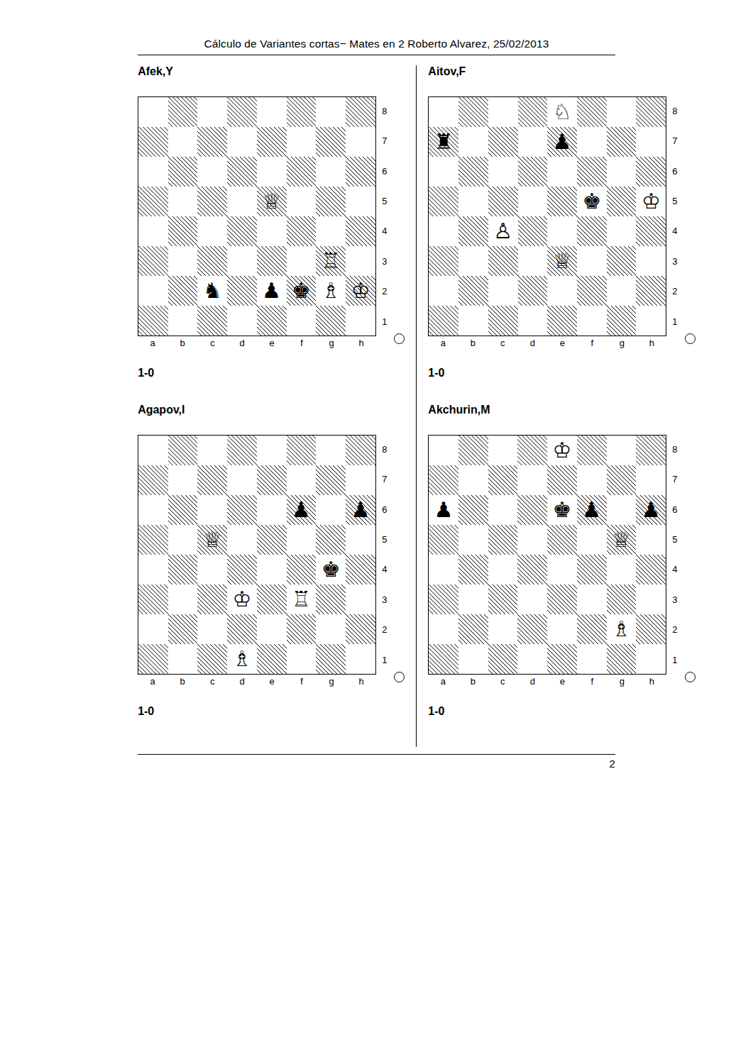Cálculo de Variantes cortas− Mates en 2 Roberto Alvarez, 25/02/2013
Afek,Y
| | | | | ♕ | | | |
| | | | | | | ♖ | |
| | | ♞ | | ♟ | ♚ | ♗ | ♔ |
abcdefgh
87654321
1-0
Agapov,I
| | | | | | ♟ | | ♟ |
| | | ♕ | | | | | |
| | | | | | | ♚ | |
| | | | ♔ | | ♖ | | |
| | | | ♗ | | | | |
abcdefgh
87654321
1-0
Aitov,F
| | | | | ♘ | | | |
| ♜ | | | | ♟ | | | |
| | | | | | ♚ | | ♔ |
| | | ♙ | | | | | |
| | | | | ♕ | | | |
abcdefgh
87654321
1-0
Akchurin,M
| | | | | ♔ | | | |
| ♟ | | | | ♚ | ♟ | | ♟ |
| | | | | | | ♕ | |
| | | | | | | ♗ | |
abcdefgh
87654321
1-0
2